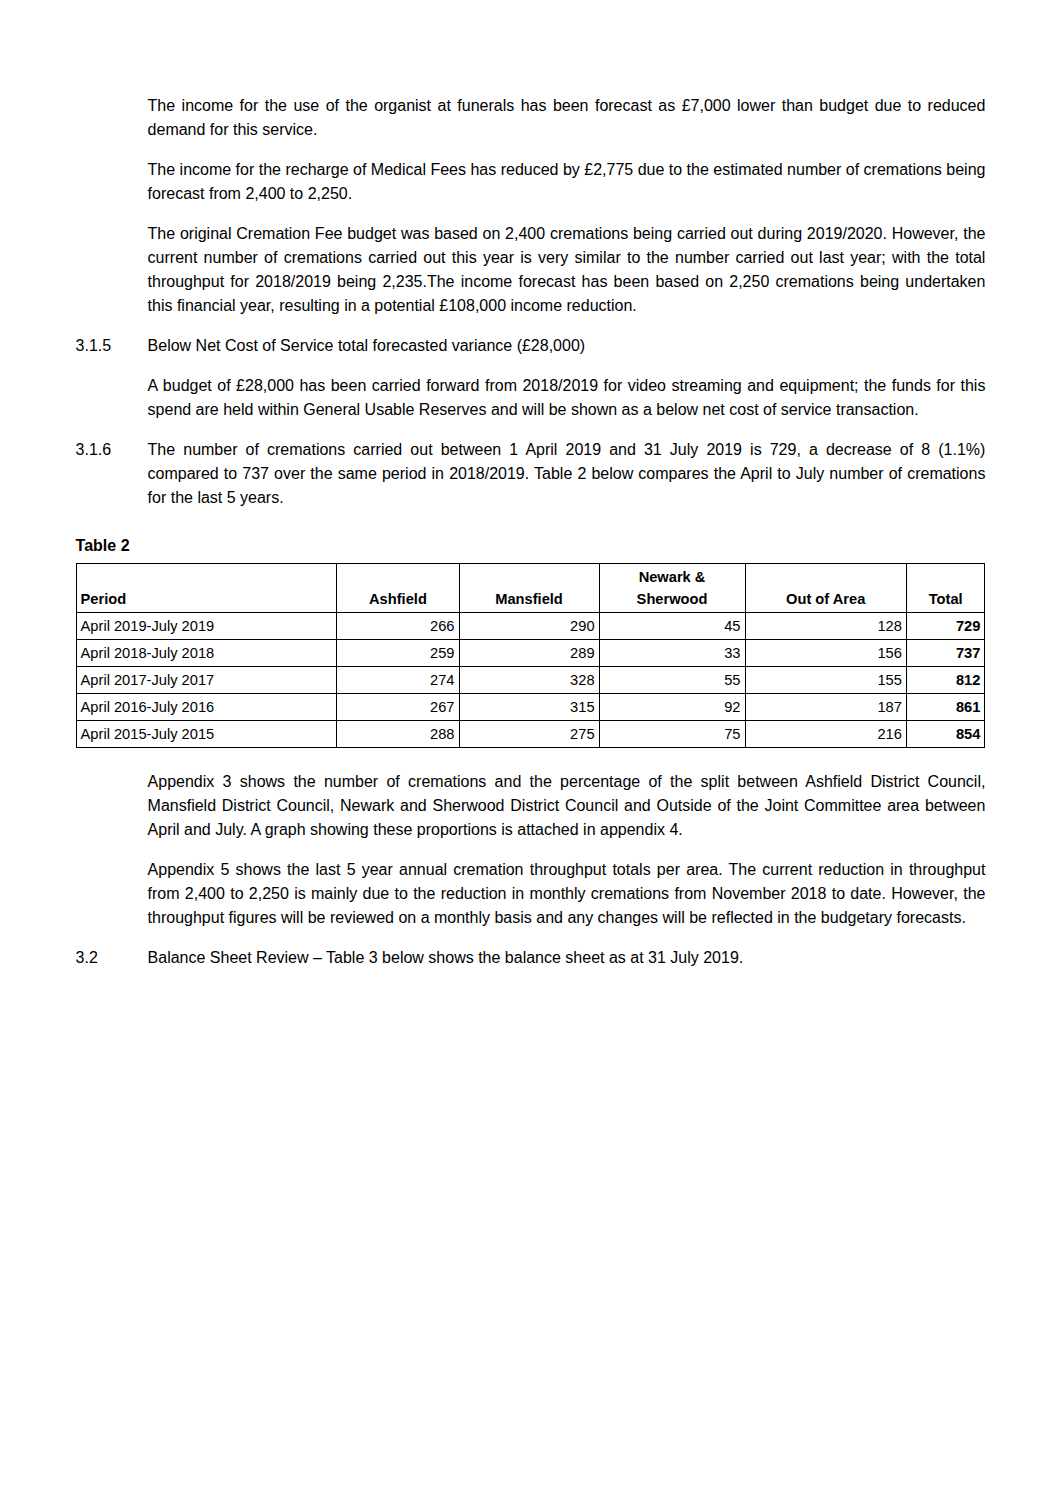The income for the use of the organist at funerals has been forecast as £7,000 lower than budget due to reduced demand for this service.
The income for the recharge of Medical Fees has reduced by £2,775 due to the estimated number of cremations being forecast from 2,400 to 2,250.
The original Cremation Fee budget was based on 2,400 cremations being carried out during 2019/2020. However, the current number of cremations carried out this year is very similar to the number carried out last year; with the total throughput for 2018/2019 being 2,235.The income forecast has been based on 2,250 cremations being undertaken this financial year, resulting in a potential £108,000 income reduction.
3.1.5
Below Net Cost of Service total forecasted variance (£28,000)
A budget of £28,000 has been carried forward from 2018/2019 for video streaming and equipment; the funds for this spend are held within General Usable Reserves and will be shown as a below net cost of service transaction.
3.1.6
The number of cremations carried out between 1 April 2019 and 31 July 2019 is 729, a decrease of 8 (1.1%) compared to 737 over the same period in 2018/2019. Table 2 below compares the April to July number of cremations for the last 5 years.
Table 2
| Period | Ashfield | Mansfield | Newark & Sherwood | Out of Area | Total |
| --- | --- | --- | --- | --- | --- |
| April 2019-July 2019 | 266 | 290 | 45 | 128 | 729 |
| April 2018-July 2018 | 259 | 289 | 33 | 156 | 737 |
| April 2017-July 2017 | 274 | 328 | 55 | 155 | 812 |
| April 2016-July 2016 | 267 | 315 | 92 | 187 | 861 |
| April 2015-July 2015 | 288 | 275 | 75 | 216 | 854 |
Appendix 3 shows the number of cremations and the percentage of the split between Ashfield District Council, Mansfield District Council, Newark and Sherwood District Council and Outside of the Joint Committee area between April and July. A graph showing these proportions is attached in appendix 4.
Appendix 5 shows the last 5 year annual cremation throughput totals per area. The current reduction in throughput from 2,400 to 2,250 is mainly due to the reduction in monthly cremations from November 2018 to date. However, the throughput figures will be reviewed on a monthly basis and any changes will be reflected in the budgetary forecasts.
3.2
Balance Sheet Review – Table 3 below shows the balance sheet as at 31 July 2019.